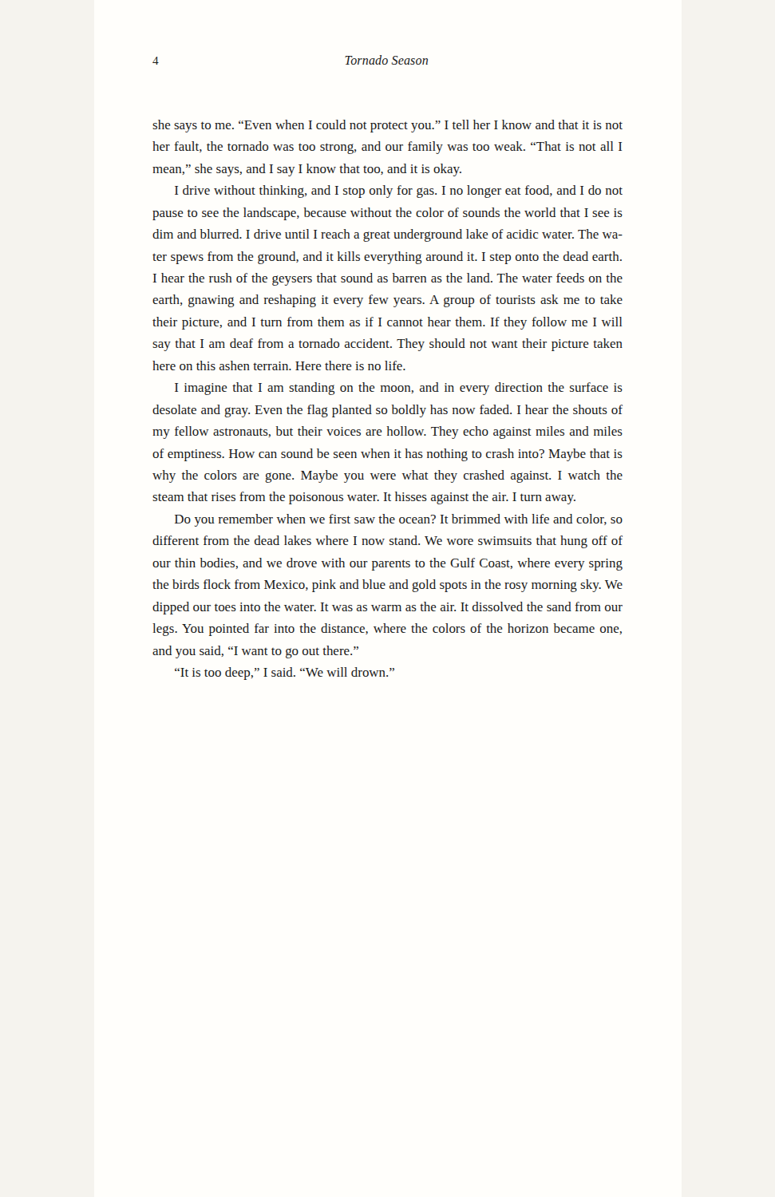4
Tornado Season
she says to me. “Even when I could not protect you.” I tell her I know and that it is not her fault, the tornado was too strong, and our family was too weak. “That is not all I mean,” she says, and I say I know that too, and it is okay.
I drive without thinking, and I stop only for gas. I no longer eat food, and I do not pause to see the landscape, because without the color of sounds the world that I see is dim and blurred. I drive until I reach a great underground lake of acidic water. The water spews from the ground, and it kills everything around it. I step onto the dead earth. I hear the rush of the geysers that sound as barren as the land. The water feeds on the earth, gnawing and reshaping it every few years. A group of tourists ask me to take their picture, and I turn from them as if I cannot hear them. If they follow me I will say that I am deaf from a tornado accident. They should not want their picture taken here on this ashen terrain. Here there is no life.
I imagine that I am standing on the moon, and in every direction the surface is desolate and gray. Even the flag planted so boldly has now faded. I hear the shouts of my fellow astronauts, but their voices are hollow. They echo against miles and miles of emptiness. How can sound be seen when it has nothing to crash into? Maybe that is why the colors are gone. Maybe you were what they crashed against. I watch the steam that rises from the poisonous water. It hisses against the air. I turn away.
Do you remember when we first saw the ocean? It brimmed with life and color, so different from the dead lakes where I now stand. We wore swimsuits that hung off of our thin bodies, and we drove with our parents to the Gulf Coast, where every spring the birds flock from Mexico, pink and blue and gold spots in the rosy morning sky. We dipped our toes into the water. It was as warm as the air. It dissolved the sand from our legs. You pointed far into the distance, where the colors of the horizon became one, and you said, “I want to go out there.”
“It is too deep,” I said. “We will drown.”